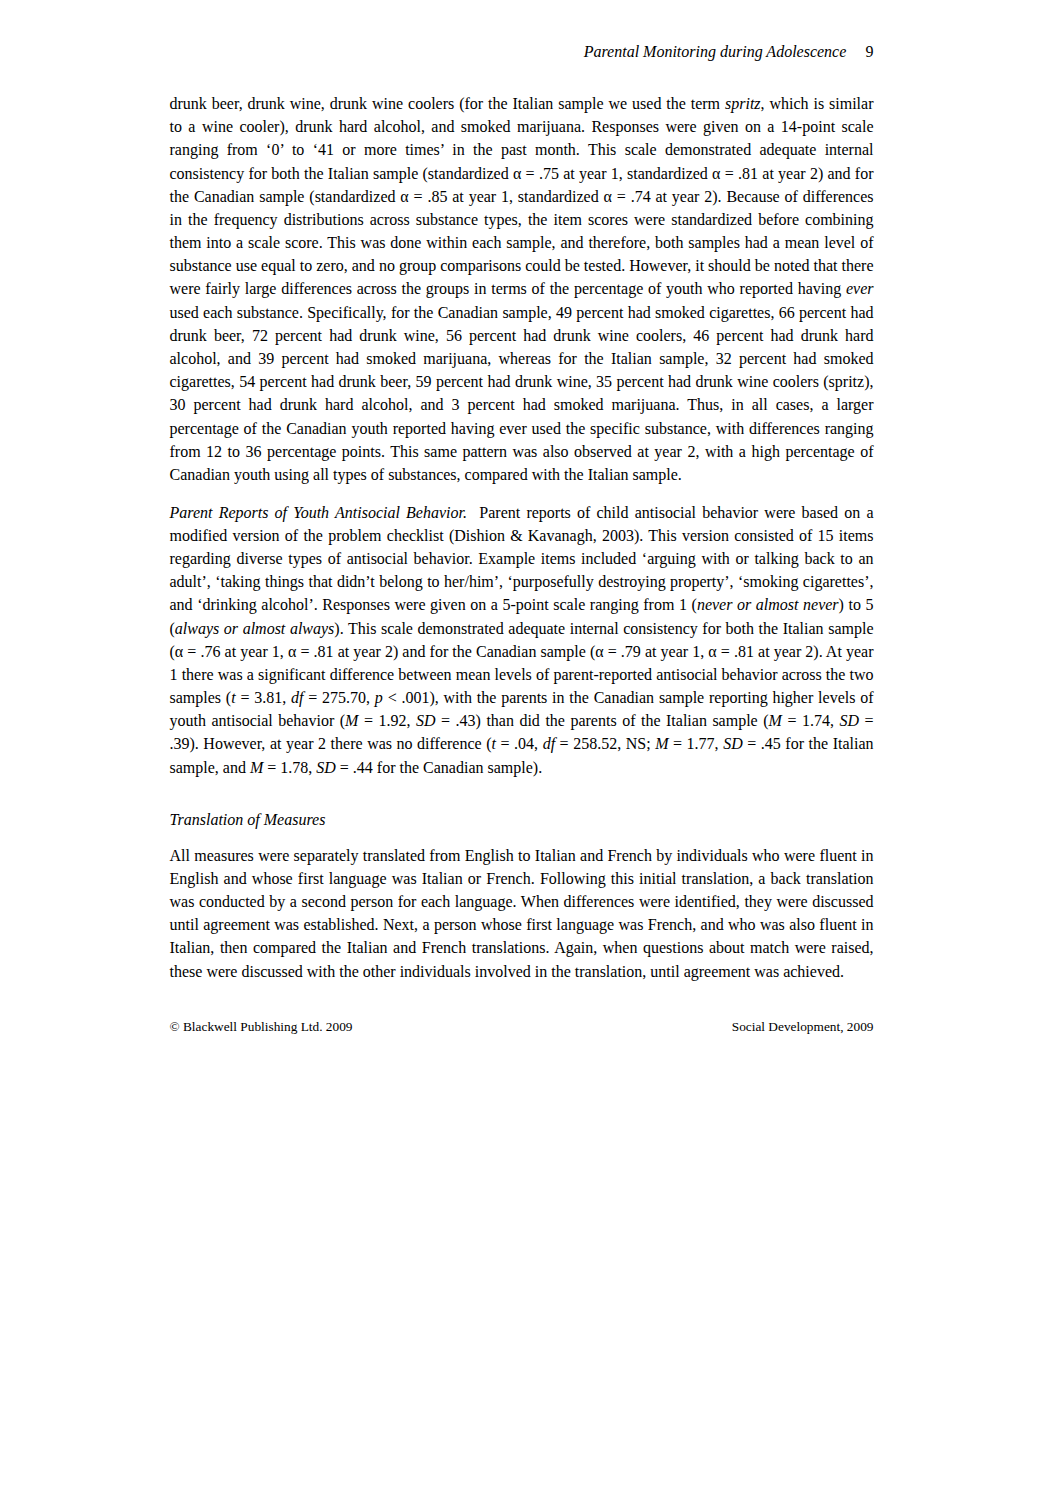Parental Monitoring during Adolescence 9
drunk beer, drunk wine, drunk wine coolers (for the Italian sample we used the term spritz, which is similar to a wine cooler), drunk hard alcohol, and smoked marijuana. Responses were given on a 14-point scale ranging from ‘0’ to ‘41 or more times’ in the past month. This scale demonstrated adequate internal consistency for both the Italian sample (standardized α = .75 at year 1, standardized α = .81 at year 2) and for the Canadian sample (standardized α = .85 at year 1, standardized α = .74 at year 2). Because of differences in the frequency distributions across substance types, the item scores were standardized before combining them into a scale score. This was done within each sample, and therefore, both samples had a mean level of substance use equal to zero, and no group comparisons could be tested. However, it should be noted that there were fairly large differences across the groups in terms of the percentage of youth who reported having ever used each substance. Specifically, for the Canadian sample, 49 percent had smoked cigarettes, 66 percent had drunk beer, 72 percent had drunk wine, 56 percent had drunk wine coolers, 46 percent had drunk hard alcohol, and 39 percent had smoked marijuana, whereas for the Italian sample, 32 percent had smoked cigarettes, 54 percent had drunk beer, 59 percent had drunk wine, 35 percent had drunk wine coolers (spritz), 30 percent had drunk hard alcohol, and 3 percent had smoked marijuana. Thus, in all cases, a larger percentage of the Canadian youth reported having ever used the specific substance, with differences ranging from 12 to 36 percentage points. This same pattern was also observed at year 2, with a high percentage of Canadian youth using all types of substances, compared with the Italian sample.
Parent Reports of Youth Antisocial Behavior. Parent reports of child antisocial behavior were based on a modified version of the problem checklist (Dishion & Kavanagh, 2003). This version consisted of 15 items regarding diverse types of antisocial behavior. Example items included ‘arguing with or talking back to an adult’, ‘taking things that didn’t belong to her/him’, ‘purposefully destroying property’, ‘smoking cigarettes’, and ‘drinking alcohol’. Responses were given on a 5-point scale ranging from 1 (never or almost never) to 5 (always or almost always). This scale demonstrated adequate internal consistency for both the Italian sample (α = .76 at year 1, α = .81 at year 2) and for the Canadian sample (α = .79 at year 1, α = .81 at year 2). At year 1 there was a significant difference between mean levels of parent-reported antisocial behavior across the two samples (t = 3.81, df = 275.70, p < .001), with the parents in the Canadian sample reporting higher levels of youth antisocial behavior (M = 1.92, SD = .43) than did the parents of the Italian sample (M = 1.74, SD = .39). However, at year 2 there was no difference (t = .04, df = 258.52, NS; M = 1.77, SD = .45 for the Italian sample, and M = 1.78, SD = .44 for the Canadian sample).
Translation of Measures
All measures were separately translated from English to Italian and French by individuals who were fluent in English and whose first language was Italian or French. Following this initial translation, a back translation was conducted by a second person for each language. When differences were identified, they were discussed until agreement was established. Next, a person whose first language was French, and who was also fluent in Italian, then compared the Italian and French translations. Again, when questions about match were raised, these were discussed with the other individuals involved in the translation, until agreement was achieved.
© Blackwell Publishing Ltd. 2009 Social Development, 2009